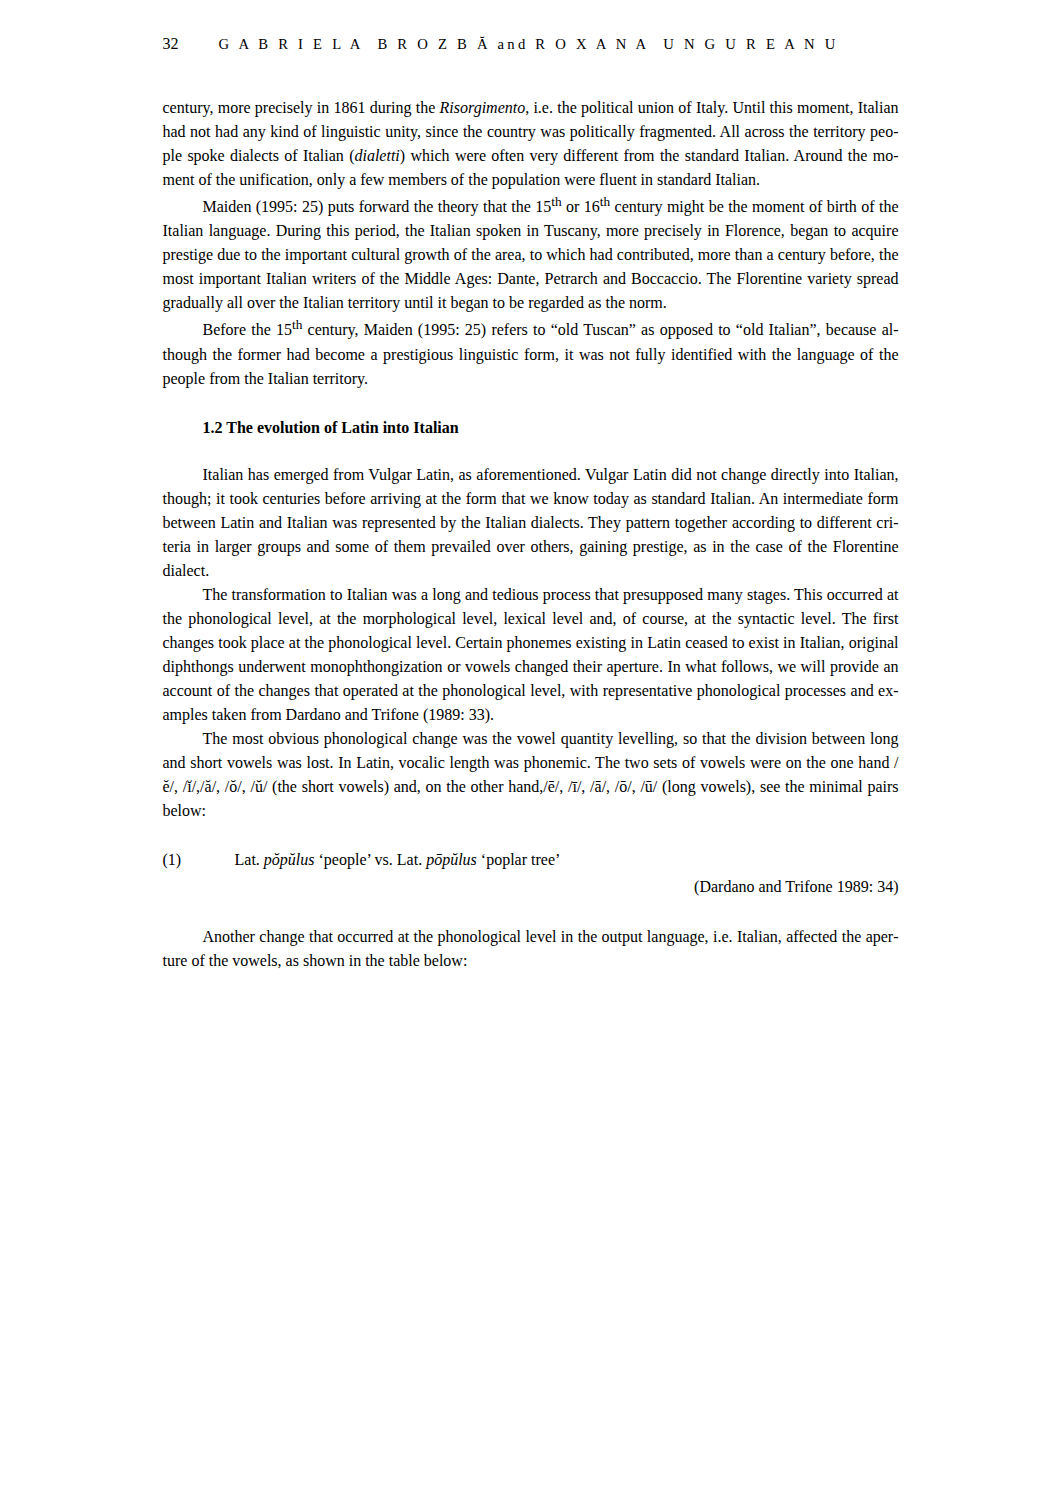32 G A B R I E L A B R O Z B Ă and R O X A N A U N G U R E A N U
century, more precisely in 1861 during the Risorgimento, i.e. the political union of Italy. Until this moment, Italian had not had any kind of linguistic unity, since the country was politically fragmented. All across the territory people spoke dialects of Italian (dialetti) which were often very different from the standard Italian. Around the moment of the unification, only a few members of the population were fluent in standard Italian.
Maiden (1995: 25) puts forward the theory that the 15th or 16th century might be the moment of birth of the Italian language. During this period, the Italian spoken in Tuscany, more precisely in Florence, began to acquire prestige due to the important cultural growth of the area, to which had contributed, more than a century before, the most important Italian writers of the Middle Ages: Dante, Petrarch and Boccaccio. The Florentine variety spread gradually all over the Italian territory until it began to be regarded as the norm.
Before the 15th century, Maiden (1995: 25) refers to “old Tuscan” as opposed to “old Italian”, because although the former had become a prestigious linguistic form, it was not fully identified with the language of the people from the Italian territory.
1.2 The evolution of Latin into Italian
Italian has emerged from Vulgar Latin, as aforementioned. Vulgar Latin did not change directly into Italian, though; it took centuries before arriving at the form that we know today as standard Italian. An intermediate form between Latin and Italian was represented by the Italian dialects. They pattern together according to different criteria in larger groups and some of them prevailed over others, gaining prestige, as in the case of the Florentine dialect.
The transformation to Italian was a long and tedious process that presupposed many stages. This occurred at the phonological level, at the morphological level, lexical level and, of course, at the syntactic level. The first changes took place at the phonological level. Certain phonemes existing in Latin ceased to exist in Italian, original diphthongs underwent monophthongization or vowels changed their aperture. In what follows, we will provide an account of the changes that operated at the phonological level, with representative phonological processes and examples taken from Dardano and Trifone (1989: 33).
The most obvious phonological change was the vowel quantity levelling, so that the division between long and short vowels was lost. In Latin, vocalic length was phonemic. The two sets of vowels were on the one hand /ĕ/, /ĭ/,/ă/, /ŏ/, /ŭ/ (the short vowels) and, on the other hand,/ē/, /ī/, /ā/, /ō/, /ū/ (long vowels), see the minimal pairs below:
(1) Lat. pŏpŭlus ‘people’ vs. Lat. pōpŭlus ‘poplar tree’
(Dardano and Trifone 1989: 34)
Another change that occurred at the phonological level in the output language, i.e. Italian, affected the aperture of the vowels, as shown in the table below: